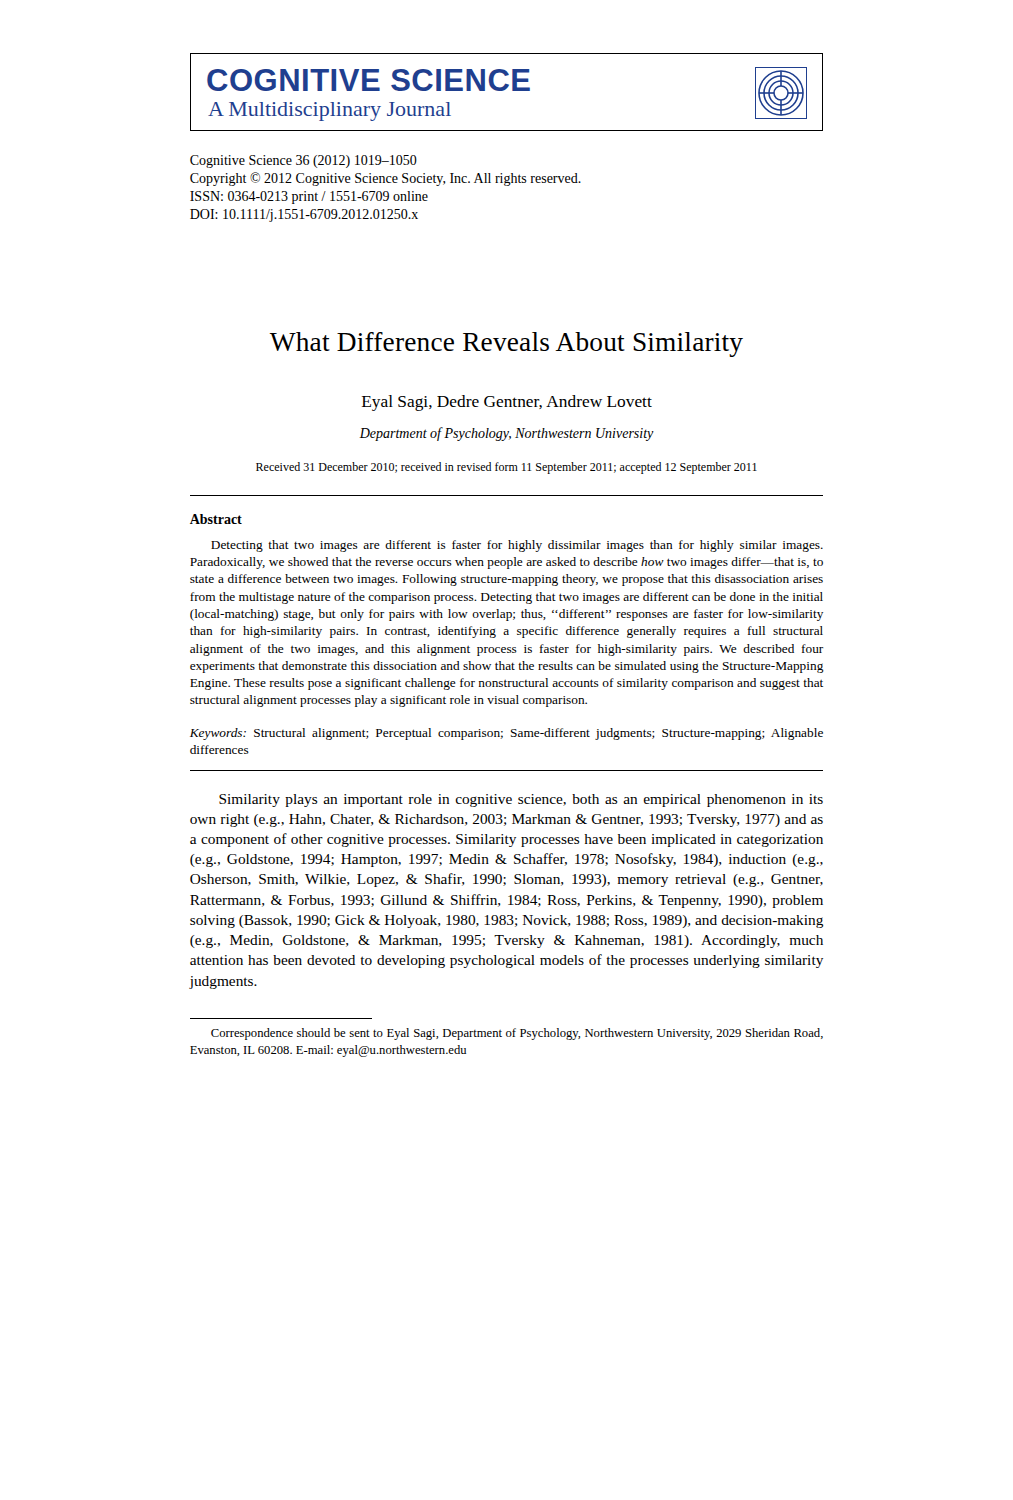COGNITIVE SCIENCE
A Multidisciplinary Journal
Cognitive Science 36 (2012) 1019–1050
Copyright © 2012 Cognitive Science Society, Inc. All rights reserved.
ISSN: 0364-0213 print / 1551-6709 online
DOI: 10.1111/j.1551-6709.2012.01250.x
What Difference Reveals About Similarity
Eyal Sagi, Dedre Gentner, Andrew Lovett
Department of Psychology, Northwestern University
Received 31 December 2010; received in revised form 11 September 2011; accepted 12 September 2011
Abstract
Detecting that two images are different is faster for highly dissimilar images than for highly similar images. Paradoxically, we showed that the reverse occurs when people are asked to describe how two images differ—that is, to state a difference between two images. Following structure-mapping theory, we propose that this disassociation arises from the multistage nature of the comparison process. Detecting that two images are different can be done in the initial (local-matching) stage, but only for pairs with low overlap; thus, ‘‘different’’ responses are faster for low-similarity than for high-similarity pairs. In contrast, identifying a specific difference generally requires a full structural alignment of the two images, and this alignment process is faster for high-similarity pairs. We described four experiments that demonstrate this dissociation and show that the results can be simulated using the Structure-Mapping Engine. These results pose a significant challenge for nonstructural accounts of similarity comparison and suggest that structural alignment processes play a significant role in visual comparison.
Keywords: Structural alignment; Perceptual comparison; Same-different judgments; Structure-mapping; Alignable differences
Similarity plays an important role in cognitive science, both as an empirical phenomenon in its own right (e.g., Hahn, Chater, & Richardson, 2003; Markman & Gentner, 1993; Tversky, 1977) and as a component of other cognitive processes. Similarity processes have been implicated in categorization (e.g., Goldstone, 1994; Hampton, 1997; Medin & Schaffer, 1978; Nosofsky, 1984), induction (e.g., Osherson, Smith, Wilkie, Lopez, & Shafir, 1990; Sloman, 1993), memory retrieval (e.g., Gentner, Rattermann, & Forbus, 1993; Gillund & Shiffrin, 1984; Ross, Perkins, & Tenpenny, 1990), problem solving (Bassok, 1990; Gick & Holyoak, 1980, 1983; Novick, 1988; Ross, 1989), and decision-making (e.g., Medin, Goldstone, & Markman, 1995; Tversky & Kahneman, 1981). Accordingly, much attention has been devoted to developing psychological models of the processes underlying similarity judgments.
Correspondence should be sent to Eyal Sagi, Department of Psychology, Northwestern University, 2029 Sheridan Road, Evanston, IL 60208. E-mail: eyal@u.northwestern.edu